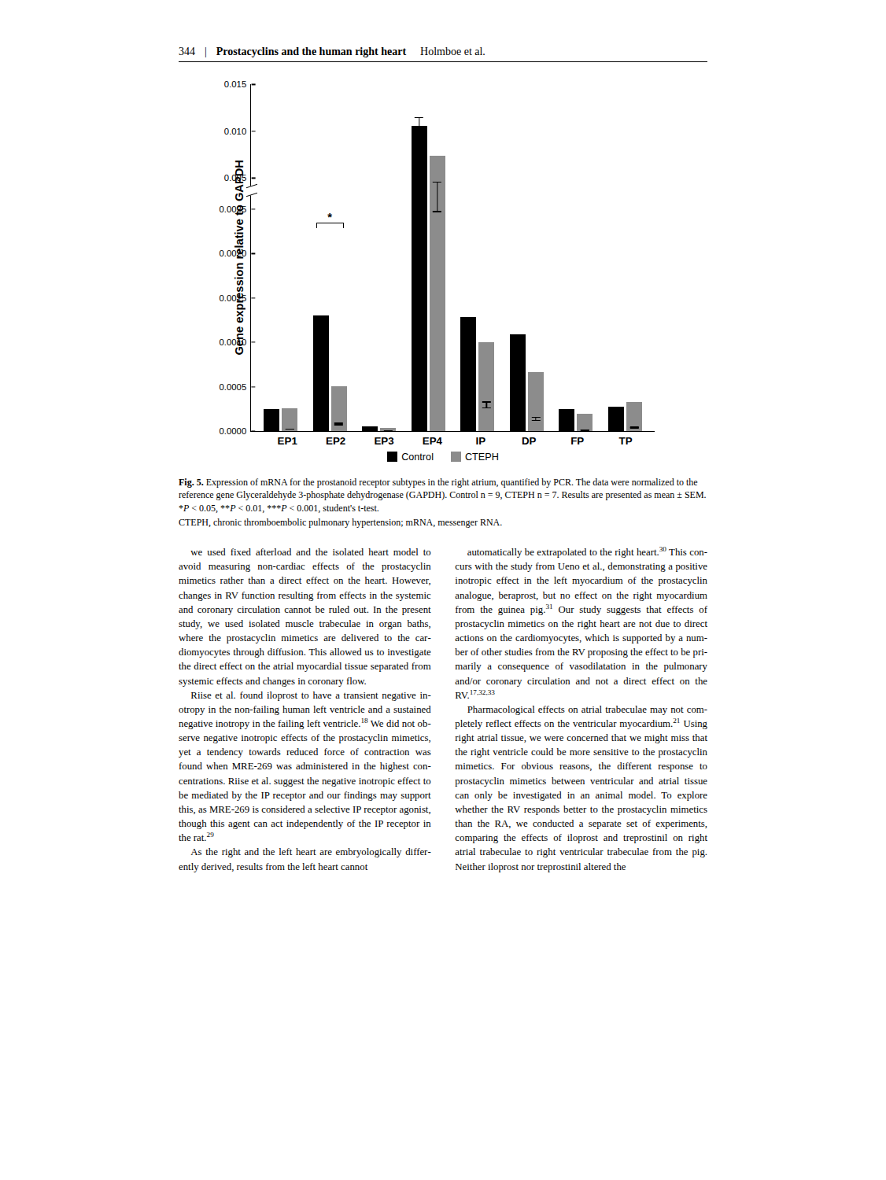344 | Prostacyclins and the human right heart Holmboe et al.
Gene expression relative to GAPDH
0.015
0.010
0.005
0.0025
0.0020
0.0015
0.0010
0.0005
0.0000
*
EP1 EP2 EP3 EP4 IP DP FP TP
Control
CTEPH
Fig. 5. Expression of mRNA for the prostanoid receptor subtypes in the right atrium, quantified by PCR. The data were normalized to the reference gene Glyceraldehyde 3-phosphate dehydrogenase (GAPDH). Control n = 9, CTEPH n = 7. Results are presented as mean ± SEM. *P < 0.05, **P < 0.01, ***P < 0.001, student's t-test.
CTEPH, chronic thromboembolic pulmonary hypertension; mRNA, messenger RNA.
we used fixed afterload and the isolated heart model to avoid measuring non-cardiac effects of the prostacyclin mimetics rather than a direct effect on the heart. However, changes in RV function resulting from effects in the systemic and coronary circulation cannot be ruled out. In the present study, we used isolated muscle trabeculae in organ baths, where the prostacyclin mimetics are delivered to the cardiomyocytes through diffusion. This allowed us to investigate the direct effect on the atrial myocardial tissue separated from systemic effects and changes in coronary flow.
Riise et al. found iloprost to have a transient negative inotropy in the non-failing human left ventricle and a sustained negative inotropy in the failing left ventricle.18 We did not observe negative inotropic effects of the prostacyclin mimetics, yet a tendency towards reduced force of contraction was found when MRE-269 was administered in the highest concentrations. Riise et al. suggest the negative inotropic effect to be mediated by the IP receptor and our findings may support this, as MRE-269 is considered a selective IP receptor agonist, though this agent can act independently of the IP receptor in the rat.29
As the right and the left heart are embryologically differently derived, results from the left heart cannot
automatically be extrapolated to the right heart.30 This concurs with the study from Ueno et al., demonstrating a positive inotropic effect in the left myocardium of the prostacyclin analogue, beraprost, but no effect on the right myocardium from the guinea pig.31 Our study suggests that effects of prostacyclin mimetics on the right heart are not due to direct actions on the cardiomyocytes, which is supported by a number of other studies from the RV proposing the effect to be primarily a consequence of vasodilatation in the pulmonary and/or coronary circulation and not a direct effect on the RV.17,32,33
Pharmacological effects on atrial trabeculae may not completely reflect effects on the ventricular myocardium.21 Using right atrial tissue, we were concerned that we might miss that the right ventricle could be more sensitive to the prostacyclin mimetics. For obvious reasons, the different response to prostacyclin mimetics between ventricular and atrial tissue can only be investigated in an animal model. To explore whether the RV responds better to the prostacyclin mimetics than the RA, we conducted a separate set of experiments, comparing the effects of iloprost and treprostinil on right atrial trabeculae to right ventricular trabeculae from the pig. Neither iloprost nor treprostinil altered the